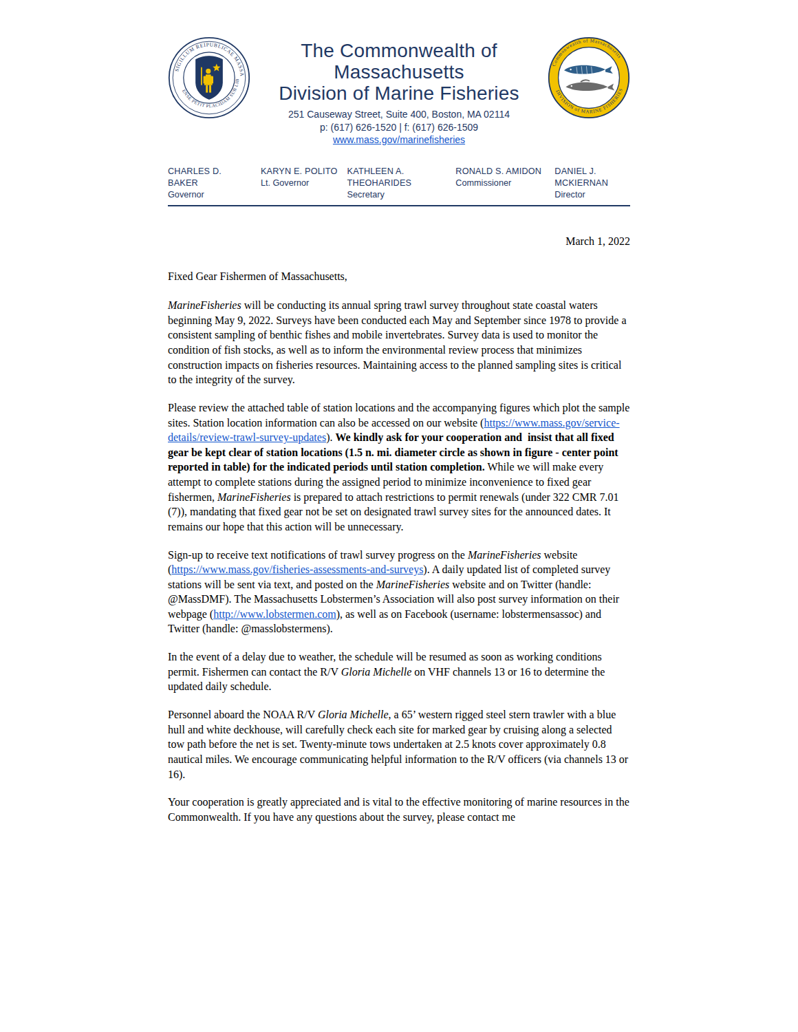SIGILLUM REIPUBLICAE MASSACHUSETTENSIS ENSE PETIT PLACIDAM SUB LIBERTATE QUIETEM
The Commonwealth of Massachusetts
Division of Marine Fisheries
251 Causeway Street, Suite 400, Boston, MA 02114
p: (617) 626-1520 | f: (617) 626-1509
www.mass.gov/marinefisheries
Commonwealth of Massachusetts DIVISION of MARINE FISHERIES
CHARLES D. BAKER
Governor
KARYN E. POLITO
Lt. Governor
KATHLEEN A. THEOHARIDES
Secretary
RONALD S. AMIDON
Commissioner
DANIEL J. MCKIERNAN
Director
March 1, 2022
Fixed Gear Fishermen of Massachusetts,
MarineFisheries will be conducting its annual spring trawl survey throughout state coastal waters beginning May 9, 2022. Surveys have been conducted each May and September since 1978 to provide a consistent sampling of benthic fishes and mobile invertebrates. Survey data is used to monitor the condition of fish stocks, as well as to inform the environmental review process that minimizes construction impacts on fisheries resources. Maintaining access to the planned sampling sites is critical to the integrity of the survey.
Please review the attached table of station locations and the accompanying figures which plot the sample sites. Station location information can also be accessed on our website (https://www.mass.gov/service-details/review-trawl-survey-updates). We kindly ask for your cooperation and insist that all fixed gear be kept clear of station locations (1.5 n. mi. diameter circle as shown in figure - center point reported in table) for the indicated periods until station completion. While we will make every attempt to complete stations during the assigned period to minimize inconvenience to fixed gear fishermen, MarineFisheries is prepared to attach restrictions to permit renewals (under 322 CMR 7.01 (7)), mandating that fixed gear not be set on designated trawl survey sites for the announced dates. It remains our hope that this action will be unnecessary.
Sign-up to receive text notifications of trawl survey progress on the MarineFisheries website (https://www.mass.gov/fisheries-assessments-and-surveys). A daily updated list of completed survey stations will be sent via text, and posted on the MarineFisheries website and on Twitter (handle: @MassDMF). The Massachusetts Lobstermen’s Association will also post survey information on their webpage (http://www.lobstermen.com), as well as on Facebook (username: lobstermensassoc) and Twitter (handle: @masslobstermens).
In the event of a delay due to weather, the schedule will be resumed as soon as working conditions permit. Fishermen can contact the R/V Gloria Michelle on VHF channels 13 or 16 to determine the updated daily schedule.
Personnel aboard the NOAA R/V Gloria Michelle, a 65’ western rigged steel stern trawler with a blue hull and white deckhouse, will carefully check each site for marked gear by cruising along a selected tow path before the net is set. Twenty-minute tows undertaken at 2.5 knots cover approximately 0.8 nautical miles. We encourage communicating helpful information to the R/V officers (via channels 13 or 16).
Your cooperation is greatly appreciated and is vital to the effective monitoring of marine resources in the Commonwealth. If you have any questions about the survey, please contact me